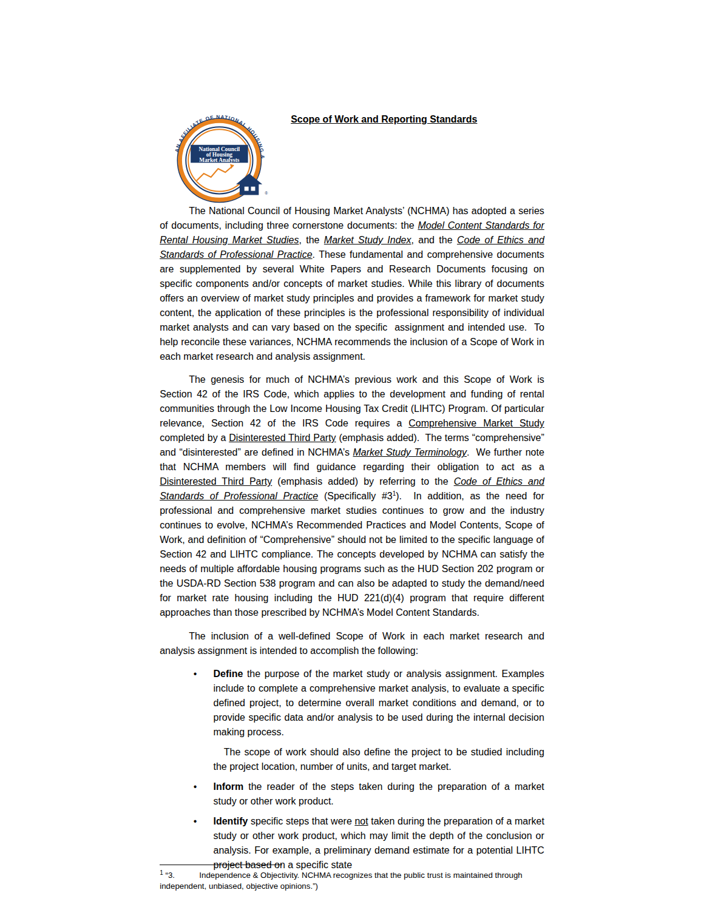AN AFFILIATE OF NATIONAL HOUSING & REHABILITATION ASSOCIATION National Council of Housing Market Analysts ®
Scope of Work and Reporting Standards
The National Council of Housing Market Analysts’ (NCHMA) has adopted a series of documents, including three cornerstone documents: the Model Content Standards for Rental Housing Market Studies, the Market Study Index, and the Code of Ethics and Standards of Professional Practice. These fundamental and comprehensive documents are supplemented by several White Papers and Research Documents focusing on specific components and/or concepts of market studies. While this library of documents offers an overview of market study principles and provides a framework for market study content, the application of these principles is the professional responsibility of individual market analysts and can vary based on the specific assignment and intended use. To help reconcile these variances, NCHMA recommends the inclusion of a Scope of Work in each market research and analysis assignment.
The genesis for much of NCHMA’s previous work and this Scope of Work is Section 42 of the IRS Code, which applies to the development and funding of rental communities through the Low Income Housing Tax Credit (LIHTC) Program. Of particular relevance, Section 42 of the IRS Code requires a Comprehensive Market Study completed by a Disinterested Third Party (emphasis added). The terms “comprehensive” and “disinterested” are defined in NCHMA’s Market Study Terminology. We further note that NCHMA members will find guidance regarding their obligation to act as a Disinterested Third Party (emphasis added) by referring to the Code of Ethics and Standards of Professional Practice (Specifically #31). In addition, as the need for professional and comprehensive market studies continues to grow and the industry continues to evolve, NCHMA’s Recommended Practices and Model Contents, Scope of Work, and definition of “Comprehensive” should not be limited to the specific language of Section 42 and LIHTC compliance. The concepts developed by NCHMA can satisfy the needs of multiple affordable housing programs such as the HUD Section 202 program or the USDA-RD Section 538 program and can also be adapted to study the demand/need for market rate housing including the HUD 221(d)(4) program that require different approaches than those prescribed by NCHMA’s Model Content Standards.
The inclusion of a well-defined Scope of Work in each market research and analysis assignment is intended to accomplish the following:
Define the purpose of the market study or analysis assignment. Examples include to complete a comprehensive market analysis, to evaluate a specific defined project, to determine overall market conditions and demand, or to provide specific data and/or analysis to be used during the internal decision making process.
The scope of work should also define the project to be studied including the project location, number of units, and target market.
Inform the reader of the steps taken during the preparation of a market study or other work product.
Identify specific steps that were not taken during the preparation of a market study or other work product, which may limit the depth of the conclusion or analysis. For example, a preliminary demand estimate for a potential LIHTC project based on a specific state
1 “3. Independence & Objectivity. NCHMA recognizes that the public trust is maintained through independent, unbiased, objective opinions.”)